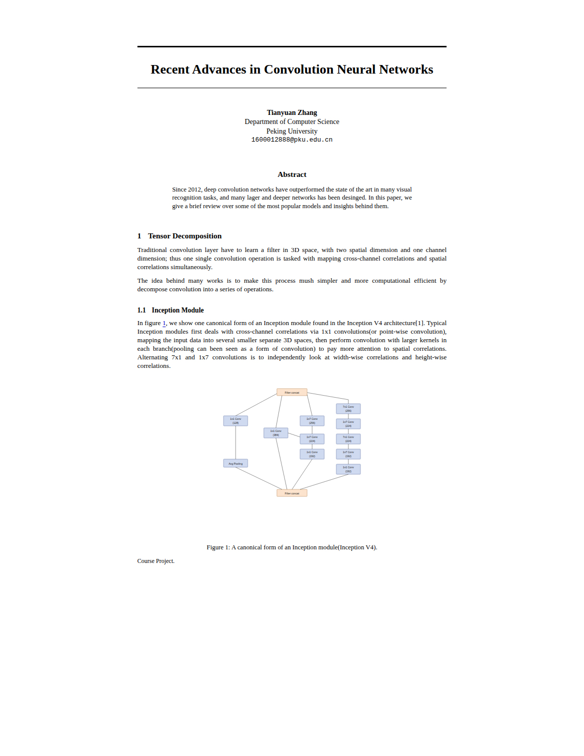Recent Advances in Convolution Neural Networks
Tianyuan Zhang
Department of Computer Science
Peking University
1600012888@pku.edu.cn
Abstract
Since 2012, deep convolution networks have outperformed the state of the art in many visual recognition tasks, and many lager and deeper networks has been desinged. In this paper, we give a brief review over some of the most popular models and insights behind them.
1 Tensor Decomposition
Traditional convolution layer have to learn a filter in 3D space, with two spatial dimension and one channel dimension; thus one single convolution operation is tasked with mapping cross-channel correlations and spatial correlations simultaneously.
The idea behind many works is to make this process mush simpler and more computational efficient by decompose convolution into a series of operations.
1.1 Inception Module
In figure 1, we show one canonical form of an Inception module found in the Inception V4 architecture[1]. Typical Inception modules first deals with cross-channel correlations via 1x1 convolutions(or point-wise convolution), mapping the input data into several smaller separate 3D spaces, then perform convolution with larger kernels in each branch(pooling can been seen as a form of convolution) to pay more attention to spatial correlations. Alternating 7x1 and 1x7 convolutions is to independently look at width-wise correlations and height-wise correlations.
Filter concat 7x1 Conv (256) 1x7 Conv (224) 7x1 Conv (224) 1x7 Conv (192) 1x1 Conv (192) 1x7 Conv (256) 1x7 Conv (224) 1x1 Conv (192) 1x1 Conv (384) 1x1 Conv (128) Avg Pooling Filter concat
Figure 1: A canonical form of an Inception module(Inception V4).
Course Project.